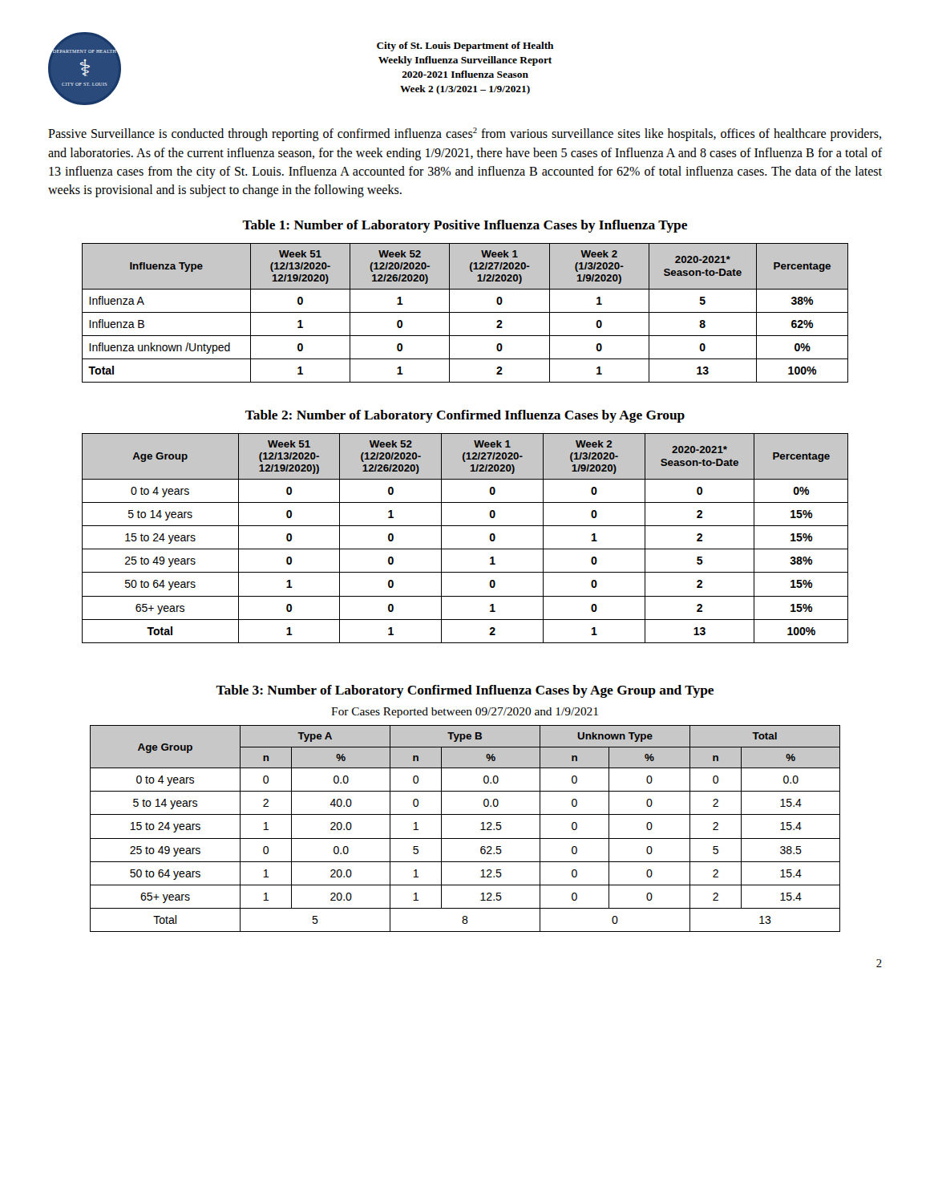DEPARTMENT OF HEALTH
⚕
CITY OF ST. LOUIS
City of St. Louis Department of Health
Weekly Influenza Surveillance Report
2020-2021 Influenza Season
Week 2 (1/3/2021 – 1/9/2021)
Passive Surveillance is conducted through reporting of confirmed influenza cases2 from various surveillance sites like hospitals, offices of healthcare providers, and laboratories. As of the current influenza season, for the week ending 1/9/2021, there have been 5 cases of Influenza A and 8 cases of Influenza B for a total of 13 influenza cases from the city of St. Louis. Influenza A accounted for 38% and influenza B accounted for 62% of total influenza cases. The data of the latest weeks is provisional and is subject to change in the following weeks.
Table 1: Number of Laboratory Positive Influenza Cases by Influenza Type
| Influenza Type | Week 51 (12/13/2020- 12/19/2020) | Week 52 (12/20/2020- 12/26/2020) | Week 1 (12/27/2020- 1/2/2020) | Week 2 (1/3/2020- 1/9/2020) | 2020-2021* Season-to-Date | Percentage |
| --- | --- | --- | --- | --- | --- | --- |
| Influenza A | 0 | 1 | 0 | 1 | 5 | 38% |
| Influenza B | 1 | 0 | 2 | 0 | 8 | 62% |
| Influenza unknown /Untyped | 0 | 0 | 0 | 0 | 0 | 0% |
| Total | 1 | 1 | 2 | 1 | 13 | 100% |
Table 2: Number of Laboratory Confirmed Influenza Cases by Age Group
| Age Group | Week 51 (12/13/2020- 12/19/2020)) | Week 52 (12/20/2020- 12/26/2020) | Week 1 (12/27/2020- 1/2/2020) | Week 2 (1/3/2020- 1/9/2020) | 2020-2021* Season-to-Date | Percentage |
| --- | --- | --- | --- | --- | --- | --- |
| 0 to 4 years | 0 | 0 | 0 | 0 | 0 | 0% |
| 5 to 14 years | 0 | 1 | 0 | 0 | 2 | 15% |
| 15 to 24 years | 0 | 0 | 0 | 1 | 2 | 15% |
| 25 to 49 years | 0 | 0 | 1 | 0 | 5 | 38% |
| 50 to 64 years | 1 | 0 | 0 | 0 | 2 | 15% |
| 65+ years | 0 | 0 | 1 | 0 | 2 | 15% |
| Total | 1 | 1 | 2 | 1 | 13 | 100% |
Table 3: Number of Laboratory Confirmed Influenza Cases by Age Group and Type
For Cases Reported between 09/27/2020 and 1/9/2021
| Age Group | Type A | Type B | Unknown Type | Total |
| --- | --- | --- | --- | --- |
| n | % | n | % | n | % | n | % |
| 0 to 4 years | 0 | 0.0 | 0 | 0.0 | 0 | 0 | 0 | 0.0 |
| 5 to 14 years | 2 | 40.0 | 0 | 0.0 | 0 | 0 | 2 | 15.4 |
| 15 to 24 years | 1 | 20.0 | 1 | 12.5 | 0 | 0 | 2 | 15.4 |
| 25 to 49 years | 0 | 0.0 | 5 | 62.5 | 0 | 0 | 5 | 38.5 |
| 50 to 64 years | 1 | 20.0 | 1 | 12.5 | 0 | 0 | 2 | 15.4 |
| 65+ years | 1 | 20.0 | 1 | 12.5 | 0 | 0 | 2 | 15.4 |
| Total | 5 | 8 | 0 | 13 |
2